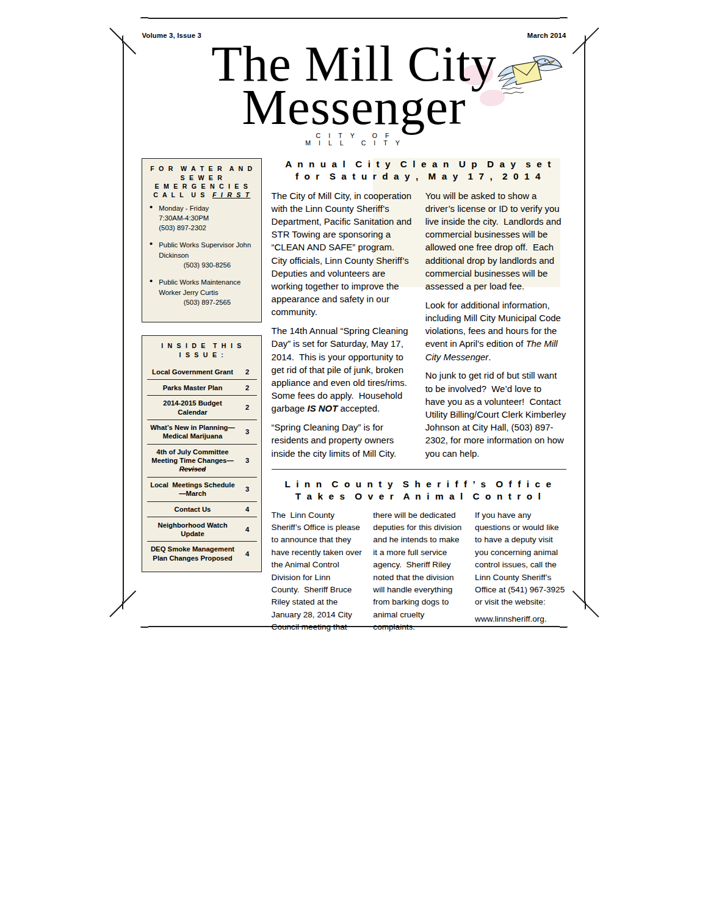Volume 3, Issue 3 March 2014
The Mill CityMessenger
C I T Y O F M I L L C I T Y
F O R W A T E R A N D
S E W E R
E M E R G E N C I E S
C A L L U S F I R S T
Monday - Friday7:30AM-4:30PM(503) 897-2302
Public Works Supervisor John Dickinson(503) 930-8256
Public Works Maintenance Worker Jerry Curtis(503) 897-2565
I N S I D E T H I S
I S S U E :
| Local Government Grant | 2 |
| Parks Master Plan | 2 |
| 2014-2015 Budget Calendar | 2 |
| What’s New in Planning—Medical Marijuana | 3 |
| 4th of July Committee Meeting Time Changes— Revised | 3 |
| Local Meetings Schedule—March | 3 |
| Contact Us | 4 |
| Neighborhood Watch Update | 4 |
| DEQ Smoke Management Plan Changes Proposed | 4 |
A n n u a l C i t y C l e a n U p D a y s e t
f o r S a t u r d a y , M a y 1 7 , 2 0 1 4
The City of Mill City, in cooperation with the Linn County Sheriff’s Department, Pacific Sanitation and STR Towing are sponsoring a “CLEAN AND SAFE” program. City officials, Linn County Sheriff’s Deputies and volunteers are working together to improve the appearance and safety in our community.
The 14th Annual “Spring Cleaning Day” is set for Saturday, May 17, 2014. This is your opportunity to get rid of that pile of junk, broken appliance and even old tires/rims. Some fees do apply. Household garbage IS NOT accepted.
“Spring Cleaning Day” is for residents and property owners inside the city limits of Mill City. You will be asked to show a driver’s license or ID to verify you live inside the city. Landlords and commercial businesses will be allowed one free drop off. Each additional drop by landlords and commercial businesses will be assessed a per load fee.
Look for additional information, including Mill City Municipal Code violations, fees and hours for the event in April’s edition of The Mill City Messenger.
No junk to get rid of but still want to be involved? We’d love to have you as a volunteer! Contact Utility Billing/Court Clerk Kimberley Johnson at City Hall, (503) 897-2302, for more information on how you can help.
L i n n C o u n t y S h e r i f f ’ s O f f i c e
T a k e s O v e r A n i m a l C o n t r o l
The Linn County Sheriff’s Office is please to announce that they have recently taken over the Animal Control Division for Linn County. Sheriff Bruce Riley stated at the January 28, 2014 City Council meeting that there will be dedicated deputies for this division and he intends to make it a more full service agency. Sheriff Riley noted that the division will handle everything from barking dogs to animal cruelty complaints.
If you have any questions or would like to have a deputy visit you concerning animal control issues, call the Linn County Sheriff’s Office at (541) 967-3925 or visit the website:
www.linnsheriff.org.